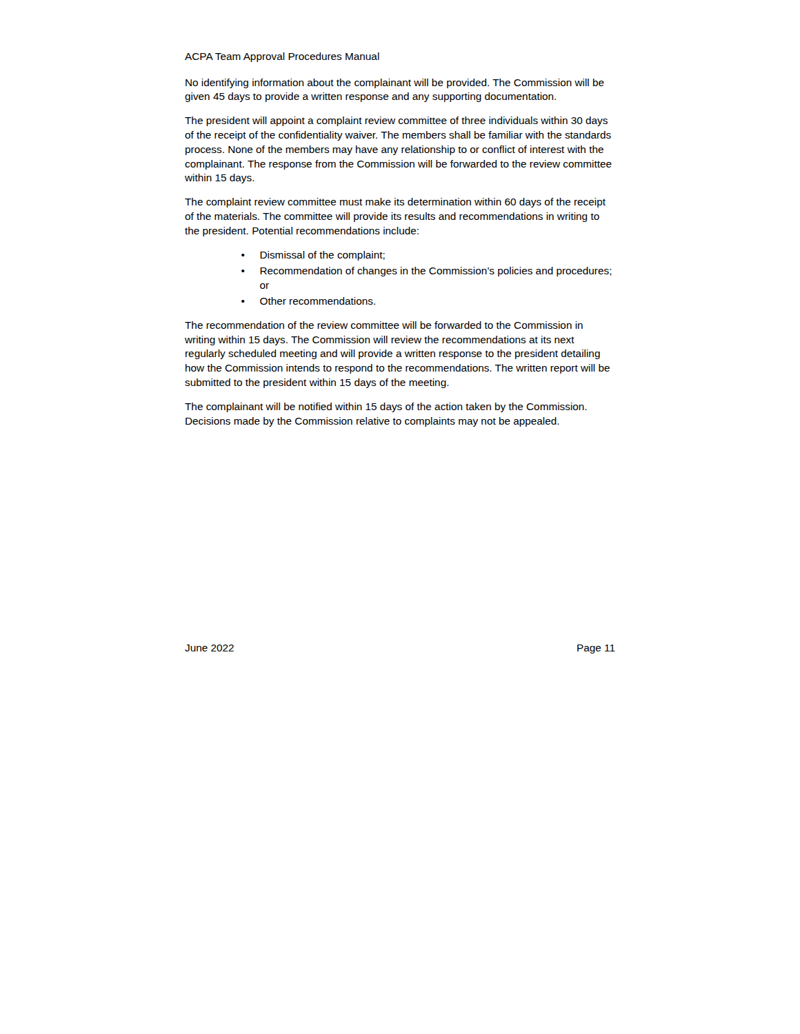ACPA Team Approval Procedures Manual
No identifying information about the complainant will be provided. The Commission will be given 45 days to provide a written response and any supporting documentation.
The president will appoint a complaint review committee of three individuals within 30 days of the receipt of the confidentiality waiver. The members shall be familiar with the standards process. None of the members may have any relationship to or conflict of interest with the complainant. The response from the Commission will be forwarded to the review committee within 15 days.
The complaint review committee must make its determination within 60 days of the receipt of the materials. The committee will provide its results and recommendations in writing to the president. Potential recommendations include:
Dismissal of the complaint;
Recommendation of changes in the Commission’s policies and procedures; or
Other recommendations.
The recommendation of the review committee will be forwarded to the Commission in writing within 15 days. The Commission will review the recommendations at its next regularly scheduled meeting and will provide a written response to the president detailing how the Commission intends to respond to the recommendations. The written report will be submitted to the president within 15 days of the meeting.
The complainant will be notified within 15 days of the action taken by the Commission. Decisions made by the Commission relative to complaints may not be appealed.
June 2022 Page 11